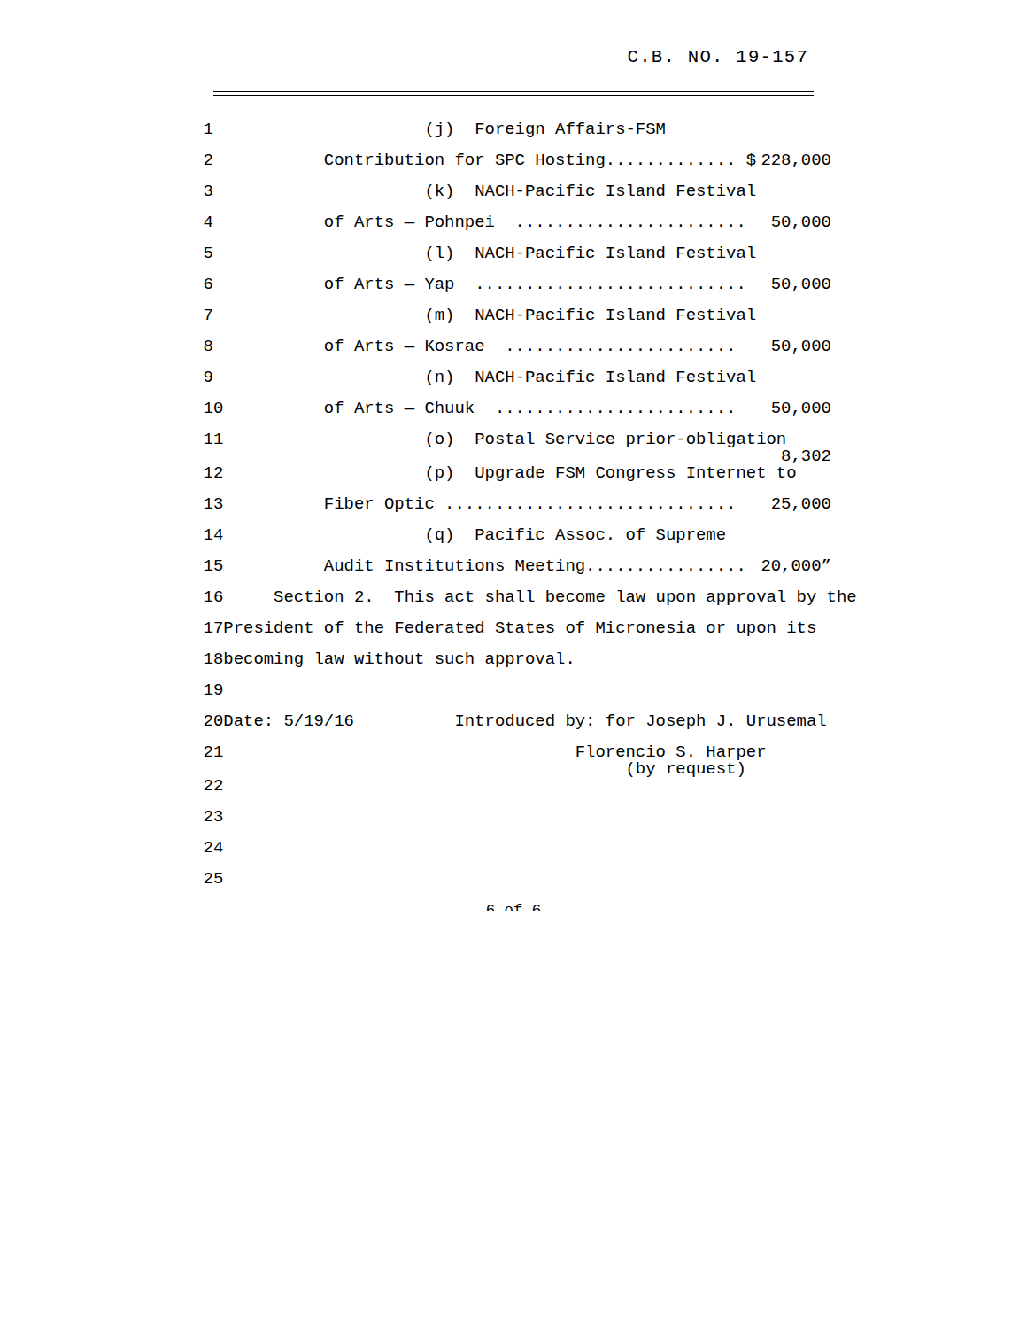C.B. NO. 19-157
| 1 | (j) Foreign Affairs-FSM |
| 2 | Contribution for SPC Hosting............. $ 228,000 |
| 3 | (k) NACH-Pacific Island Festival |
| 4 | of Arts — Pohnpei ....................... 50,000 |
| 5 | (l) NACH-Pacific Island Festival |
| 6 | of Arts — Yap ........................... 50,000 |
| 7 | (m) NACH-Pacific Island Festival |
| 8 | of Arts — Kosrae ....................... 50,000 |
| 9 | (n) NACH-Pacific Island Festival |
| 10 | of Arts — Chuuk ........................ 50,000 |
| 11 | (o) Postal Service prior-obligation 8,302 |
| 12 | (p) Upgrade FSM Congress Internet to |
| 13 | Fiber Optic ............................. 25,000 |
| 14 | (q) Pacific Assoc. of Supreme |
| 15 | Audit Institutions Meeting................ 20,000” |
| 16 | Section 2. This act shall become law upon approval by the |
| 17 | President of the Federated States of Micronesia or upon its |
| 18 | becoming law without such approval. |
| 19 | |
| 20 | Date: 5/19/16 Introduced by: for Joseph J. Urusemal |
| 21 | Florencio S. Harper (by request) |
| 22 | |
| 23 | |
| 24 | |
| 25 | |
6 of 6